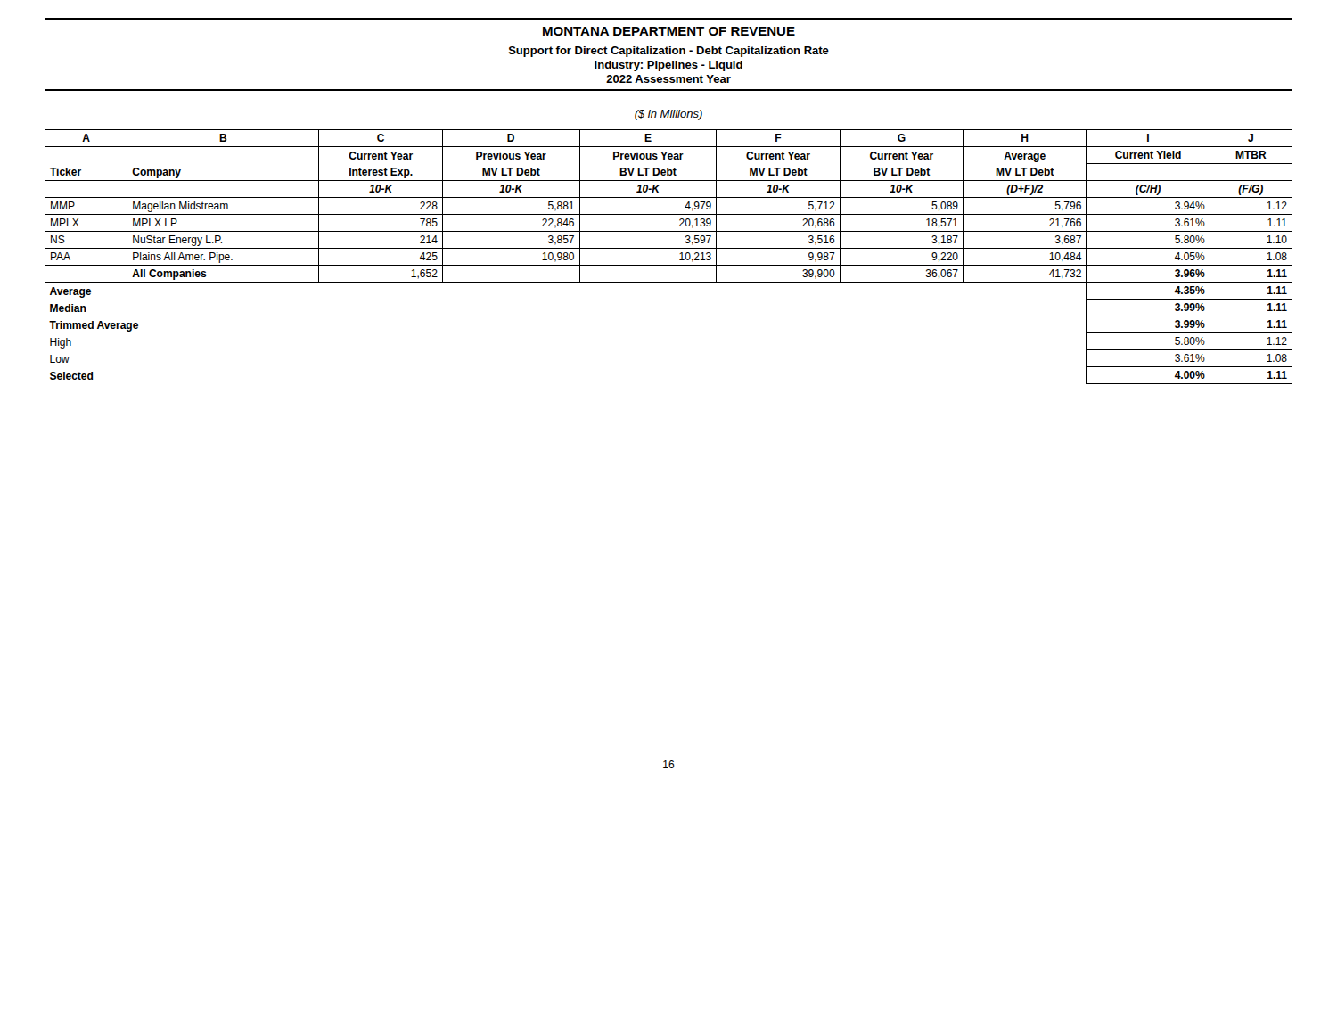MONTANA DEPARTMENT OF REVENUE
Support for Direct Capitalization - Debt Capitalization Rate
Industry: Pipelines - Liquid
2022 Assessment Year
($ in Millions)
| A | B | C | D | E | F | G | H | I | J |
| --- | --- | --- | --- | --- | --- | --- | --- | --- | --- |
| | | Current Year | Previous Year | Previous Year | Current Year | Current Year | Average | Current Yield | MTBR |
| Ticker | Company | Interest Exp. | MV LT Debt | BV LT Debt | MV LT Debt | BV LT Debt | MV LT Debt | | |
| | | 10-K | 10-K | 10-K | 10-K | 10-K | (D+F)/2 | (C/H) | (F/G) |
| MMP | Magellan Midstream | 228 | 5,881 | 4,979 | 5,712 | 5,089 | 5,796 | 3.94% | 1.12 |
| MPLX | MPLX LP | 785 | 22,846 | 20,139 | 20,686 | 18,571 | 21,766 | 3.61% | 1.11 |
| NS | NuStar Energy L.P. | 214 | 3,857 | 3,597 | 3,516 | 3,187 | 3,687 | 5.80% | 1.10 |
| PAA | Plains All Amer. Pipe. | 425 | 10,980 | 10,213 | 9,987 | 9,220 | 10,484 | 4.05% | 1.08 |
| | All Companies | 1,652 | | | 39,900 | 36,067 | 41,732 | 3.96% | 1.11 |
| Average | 4.35% | 1.11 |
| Median | 3.99% | 1.11 |
| Trimmed Average | 3.99% | 1.11 |
| High | 5.80% | 1.12 |
| Low | 3.61% | 1.08 |
| Selected | 4.00% | 1.11 |
16